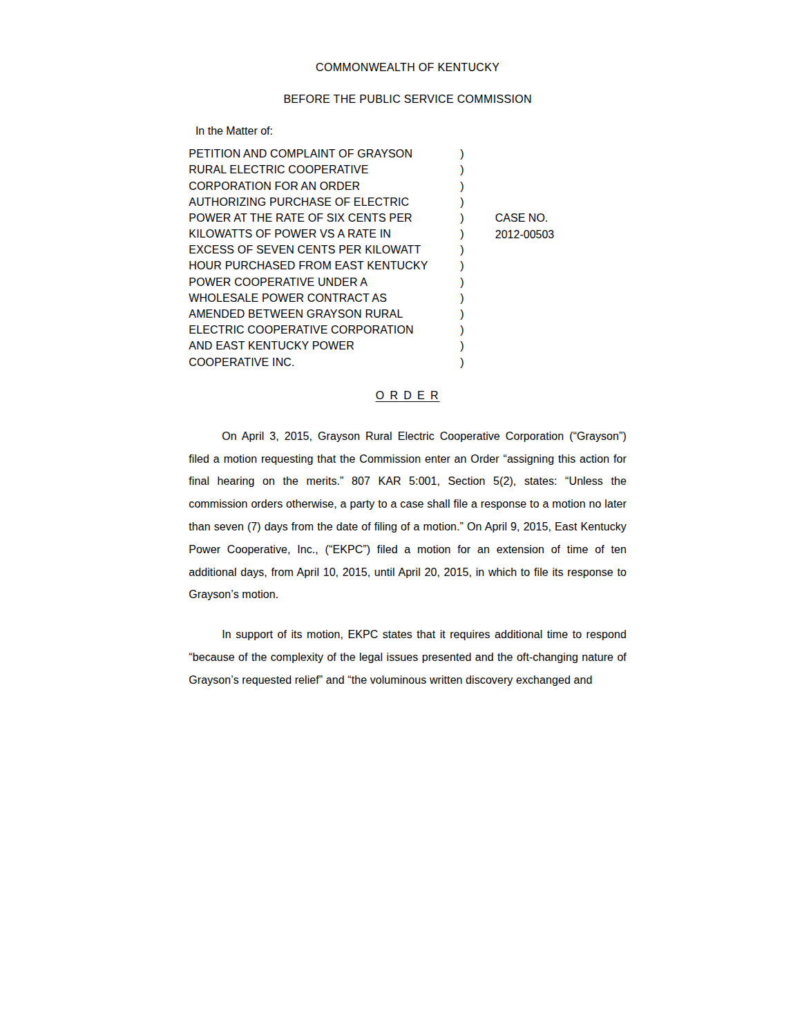COMMONWEALTH OF KENTUCKY
BEFORE THE PUBLIC SERVICE COMMISSION
In the Matter of:
| PETITION AND COMPLAINT OF GRAYSON RURAL ELECTRIC COOPERATIVE CORPORATION FOR AN ORDER AUTHORIZING PURCHASE OF ELECTRIC POWER AT THE RATE OF SIX CENTS PER KILOWATTS OF POWER VS A RATE IN EXCESS OF SEVEN CENTS PER KILOWATT HOUR PURCHASED FROM EAST KENTUCKY POWER COOPERATIVE UNDER A WHOLESALE POWER CONTRACT AS AMENDED BETWEEN GRAYSON RURAL ELECTRIC COOPERATIVE CORPORATION AND EAST KENTUCKY POWER COOPERATIVE INC. | ) ) ) ) ) ) ) ) ) ) ) ) ) ) | CASE NO. 2012-00503 |
O R D E R
On April 3, 2015, Grayson Rural Electric Cooperative Corporation (“Grayson”) filed a motion requesting that the Commission enter an Order “assigning this action for final hearing on the merits.” 807 KAR 5:001, Section 5(2), states: “Unless the commission orders otherwise, a party to a case shall file a response to a motion no later than seven (7) days from the date of filing of a motion.” On April 9, 2015, East Kentucky Power Cooperative, Inc., (“EKPC”) filed a motion for an extension of time of ten additional days, from April 10, 2015, until April 20, 2015, in which to file its response to Grayson’s motion.
In support of its motion, EKPC states that it requires additional time to respond “because of the complexity of the legal issues presented and the oft-changing nature of Grayson’s requested relief” and “the voluminous written discovery exchanged and